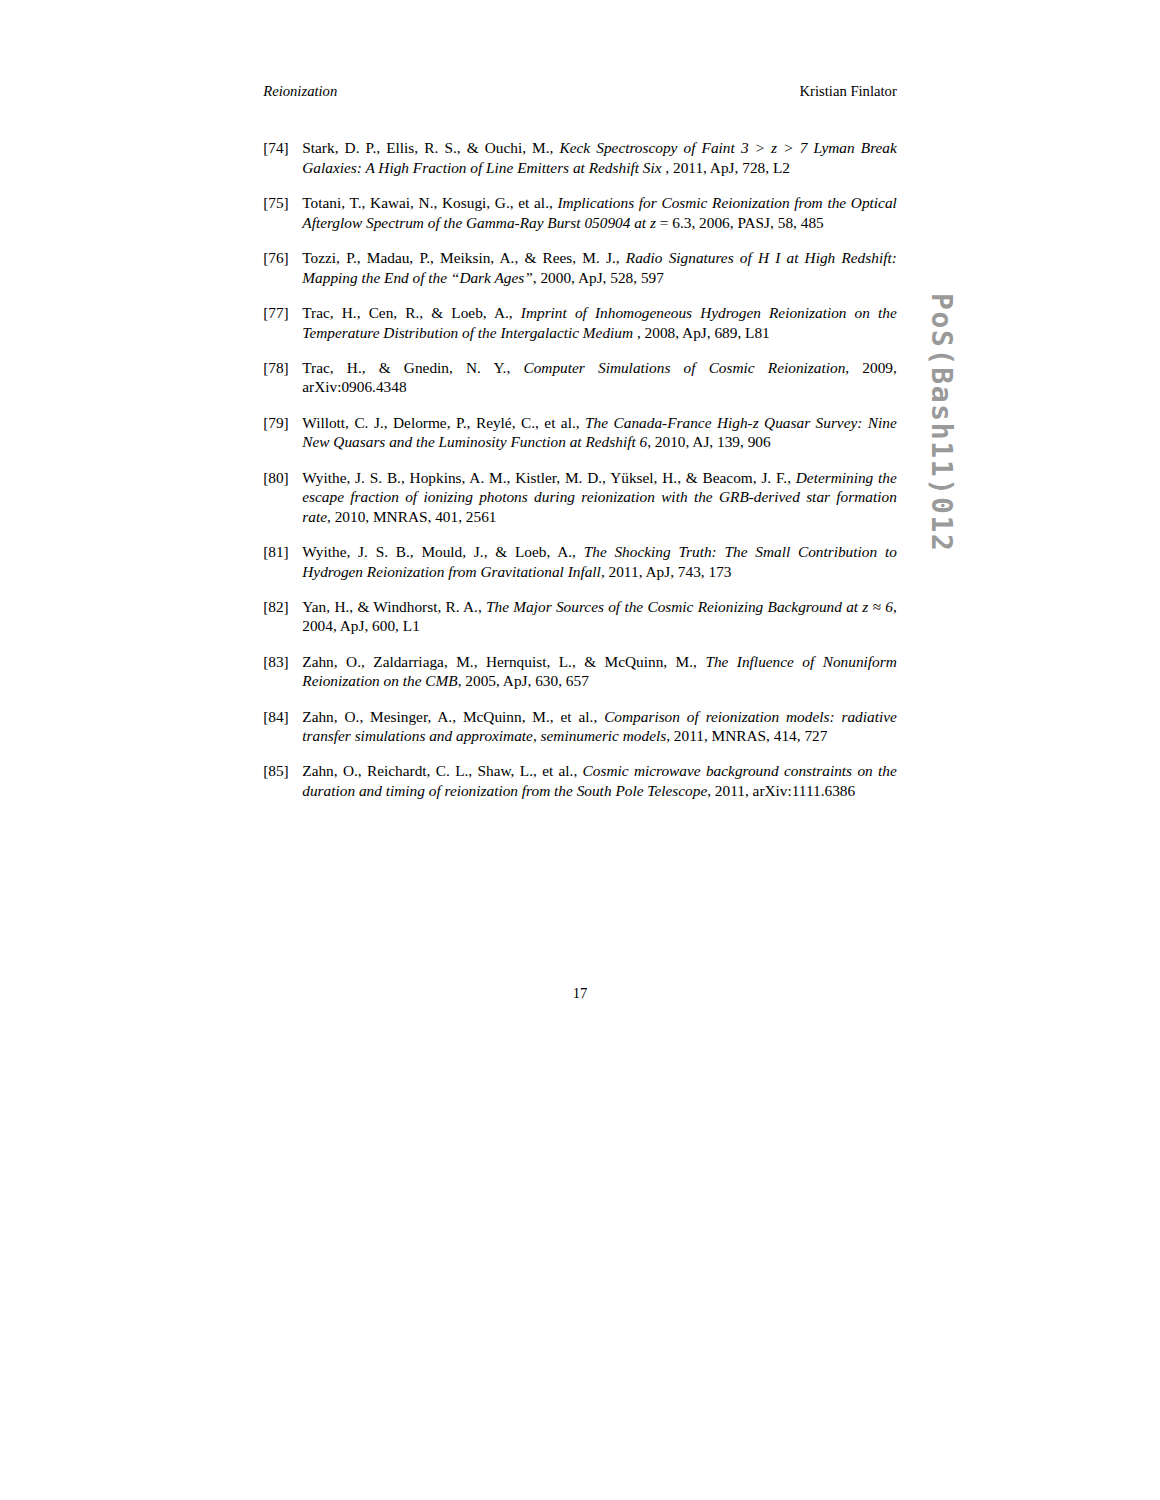Reionization Kristian Finlator
PoS(Bash11)012
[74] Stark, D. P., Ellis, R. S., & Ouchi, M., Keck Spectroscopy of Faint 3 > z > 7 Lyman Break Galaxies: A High Fraction of Line Emitters at Redshift Six , 2011, ApJ, 728, L2
[75] Totani, T., Kawai, N., Kosugi, G., et al., Implications for Cosmic Reionization from the Optical Afterglow Spectrum of the Gamma-Ray Burst 050904 at z = 6.3, 2006, PASJ, 58, 485
[76] Tozzi, P., Madau, P., Meiksin, A., & Rees, M. J., Radio Signatures of H I at High Redshift: Mapping the End of the “Dark Ages”, 2000, ApJ, 528, 597
[77] Trac, H., Cen, R., & Loeb, A., Imprint of Inhomogeneous Hydrogen Reionization on the Temperature Distribution of the Intergalactic Medium , 2008, ApJ, 689, L81
[78] Trac, H., & Gnedin, N. Y., Computer Simulations of Cosmic Reionization, 2009, arXiv:0906.4348
[79] Willott, C. J., Delorme, P., Reylé, C., et al., The Canada-France High-z Quasar Survey: Nine New Quasars and the Luminosity Function at Redshift 6, 2010, AJ, 139, 906
[80] Wyithe, J. S. B., Hopkins, A. M., Kistler, M. D., Yüksel, H., & Beacom, J. F., Determining the escape fraction of ionizing photons during reionization with the GRB-derived star formation rate, 2010, MNRAS, 401, 2561
[81] Wyithe, J. S. B., Mould, J., & Loeb, A., The Shocking Truth: The Small Contribution to Hydrogen Reionization from Gravitational Infall, 2011, ApJ, 743, 173
[82] Yan, H., & Windhorst, R. A., The Major Sources of the Cosmic Reionizing Background at z ≈ 6, 2004, ApJ, 600, L1
[83] Zahn, O., Zaldarriaga, M., Hernquist, L., & McQuinn, M., The Influence of Nonuniform Reionization on the CMB, 2005, ApJ, 630, 657
[84] Zahn, O., Mesinger, A., McQuinn, M., et al., Comparison of reionization models: radiative transfer simulations and approximate, seminumeric models, 2011, MNRAS, 414, 727
[85] Zahn, O., Reichardt, C. L., Shaw, L., et al., Cosmic microwave background constraints on the duration and timing of reionization from the South Pole Telescope, 2011, arXiv:1111.6386
17